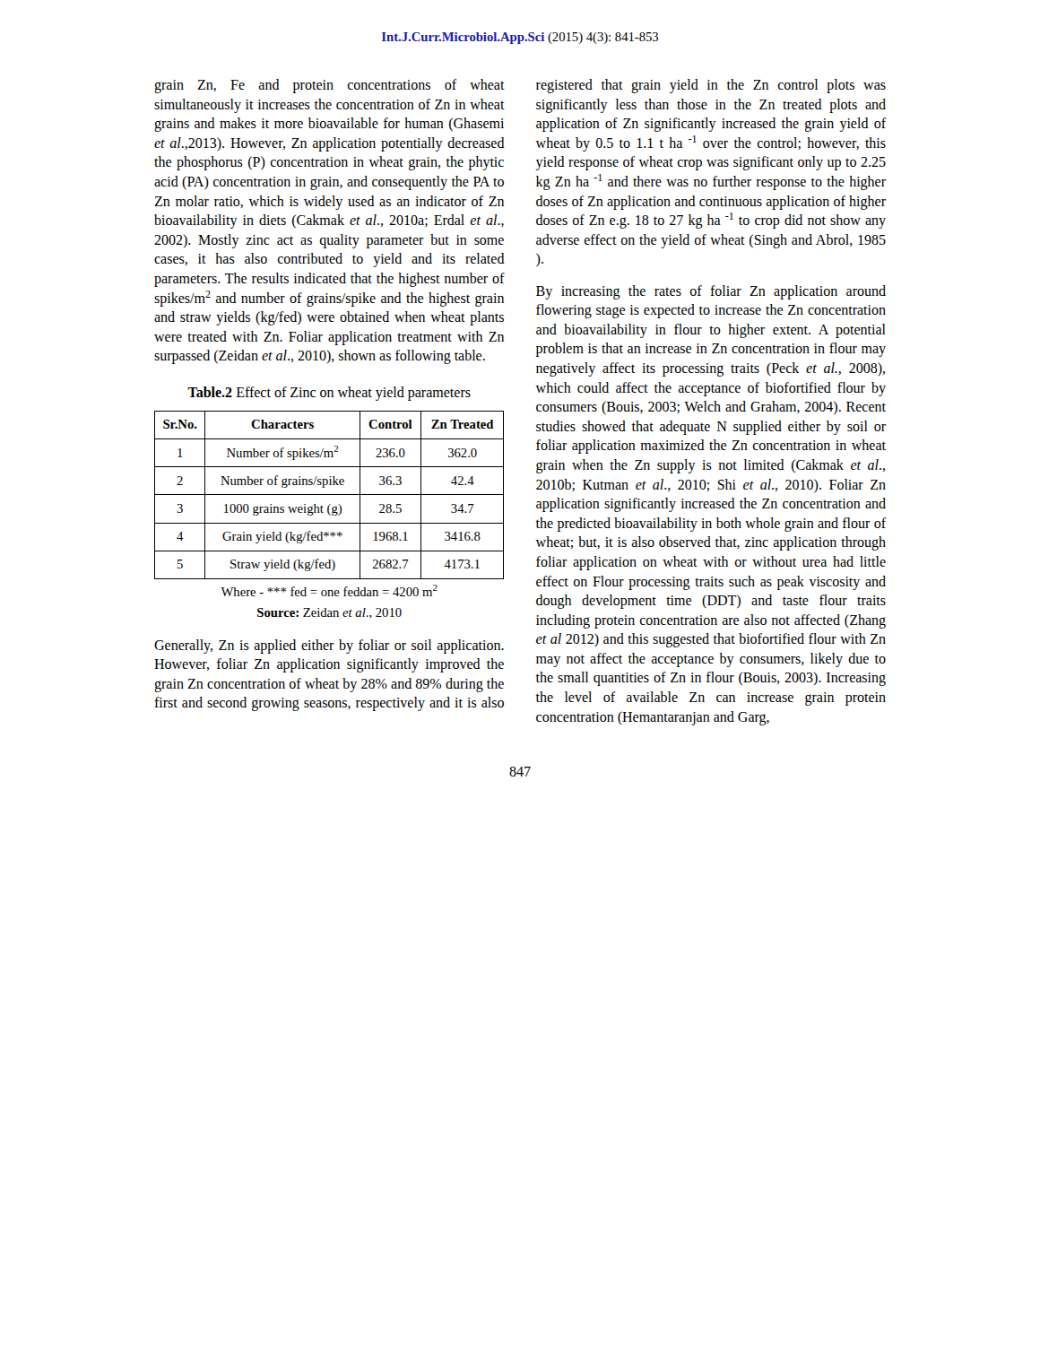Int.J.Curr.Microbiol.App.Sci (2015) 4(3): 841-853
grain Zn, Fe and protein concentrations of wheat simultaneously it increases the concentration of Zn in wheat grains and makes it more bioavailable for human (Ghasemi et al.,2013). However, Zn application potentially decreased the phosphorus (P) concentration in wheat grain, the phytic acid (PA) concentration in grain, and consequently the PA to Zn molar ratio, which is widely used as an indicator of Zn bioavailability in diets (Cakmak et al., 2010a; Erdal et al., 2002). Mostly zinc act as quality parameter but in some cases, it has also contributed to yield and its related parameters. The results indicated that the highest number of spikes/m2 and number of grains/spike and the highest grain and straw yields (kg/fed) were obtained when wheat plants were treated with Zn. Foliar application treatment with Zn surpassed (Zeidan et al., 2010), shown as following table.
Table.2 Effect of Zinc on wheat yield parameters
| Sr.No. | Characters | Control | Zn Treated |
| --- | --- | --- | --- |
| 1 | Number of spikes/m 2 | 236.0 | 362.0 |
| 2 | Number of grains/spike | 36.3 | 42.4 |
| 3 | 1000 grains weight (g) | 28.5 | 34.7 |
| 4 | Grain yield (kg/fed*** | 1968.1 | 3416.8 |
| 5 | Straw yield (kg/fed) | 2682.7 | 4173.1 |
Where - *** fed = one feddan = 4200 m2
Source: Zeidan et al., 2010
Generally, Zn is applied either by foliar or soil application. However, foliar Zn application significantly improved the grain Zn concentration of wheat by 28% and 89% during the first and second growing seasons, respectively and it is also registered that grain yield in the Zn control plots was significantly less than those in the Zn treated plots and application of Zn significantly increased the grain yield of wheat by 0.5 to 1.1 t ha -1 over the control; however, this yield response of wheat crop was significant only up to 2.25 kg Zn ha -1 and there was no further response to the higher doses of Zn application and continuous application of higher doses of Zn e.g. 18 to 27 kg ha -1 to crop did not show any adverse effect on the yield of wheat (Singh and Abrol, 1985 ).
By increasing the rates of foliar Zn application around flowering stage is expected to increase the Zn concentration and bioavailability in flour to higher extent. A potential problem is that an increase in Zn concentration in flour may negatively affect its processing traits (Peck et al., 2008), which could affect the acceptance of biofortified flour by consumers (Bouis, 2003; Welch and Graham, 2004). Recent studies showed that adequate N supplied either by soil or foliar application maximized the Zn concentration in wheat grain when the Zn supply is not limited (Cakmak et al., 2010b; Kutman et al., 2010; Shi et al., 2010). Foliar Zn application significantly increased the Zn concentration and the predicted bioavailability in both whole grain and flour of wheat; but, it is also observed that, zinc application through foliar application on wheat with or without urea had little effect on Flour processing traits such as peak viscosity and dough development time (DDT) and taste flour traits including protein concentration are also not affected (Zhang et al 2012) and this suggested that biofortified flour with Zn may not affect the acceptance by consumers, likely due to the small quantities of Zn in flour (Bouis, 2003). Increasing the level of available Zn can increase grain protein concentration (Hemantaranjan and Garg,
847